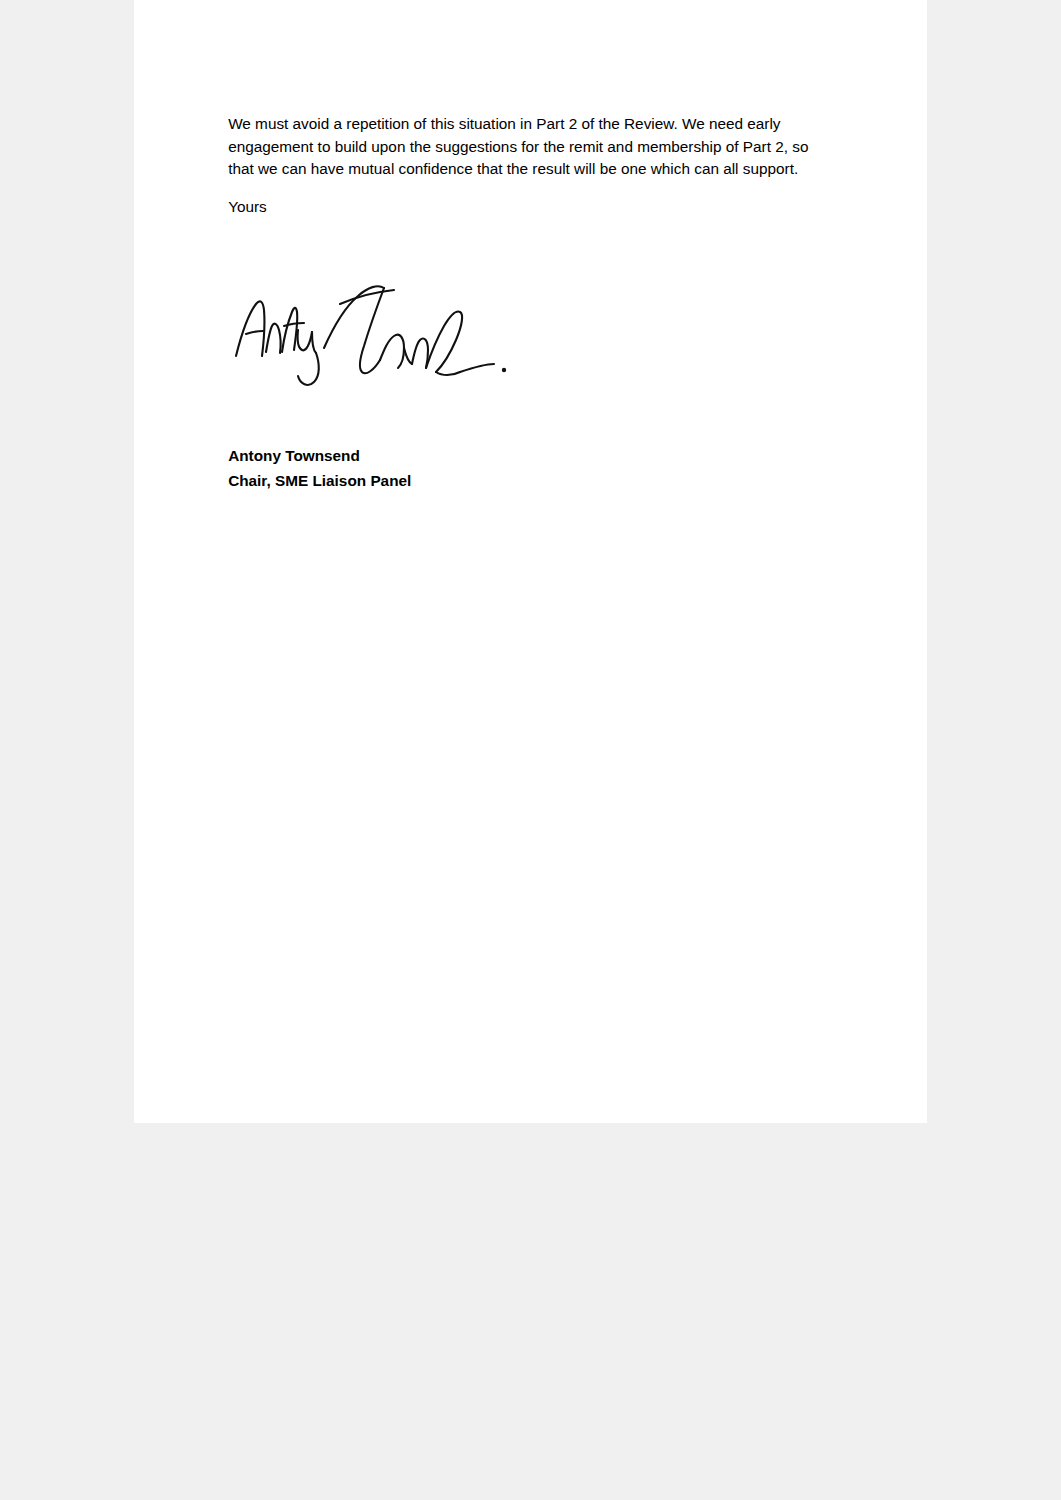We must avoid a repetition of this situation in Part 2 of the Review. We need early engagement to build upon the suggestions for the remit and membership of Part 2, so that we can have mutual confidence that the result will be one which can all support.
Yours
Signature of Antony Townsend
Antony Townsend
Chair, SME Liaison Panel